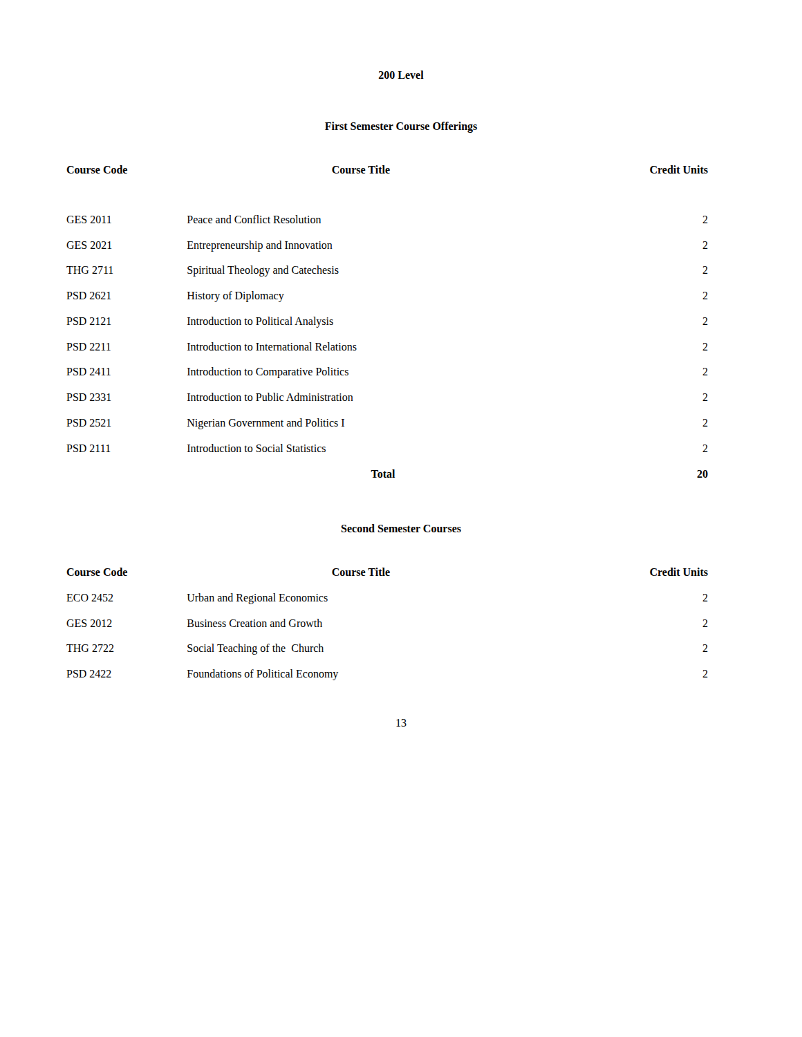200 Level
First Semester Course Offerings
| Course Code | Course Title | Credit Units |
| --- | --- | --- |
| GES 2011 | Peace and Conflict Resolution | 2 |
| GES 2021 | Entrepreneurship and Innovation | 2 |
| THG 2711 | Spiritual Theology and Catechesis | 2 |
| PSD 2621 | History of Diplomacy | 2 |
| PSD 2121 | Introduction to Political Analysis | 2 |
| PSD 2211 | Introduction to International Relations | 2 |
| PSD 2411 | Introduction to Comparative Politics | 2 |
| PSD 2331 | Introduction to Public Administration | 2 |
| PSD 2521 | Nigerian Government and Politics I | 2 |
| PSD 2111 | Introduction to Social Statistics | 2 |
| | Total | 20 |
Second Semester Courses
| Course Code | Course Title | Credit Units |
| --- | --- | --- |
| ECO 2452 | Urban and Regional Economics | 2 |
| GES 2012 | Business Creation and Growth | 2 |
| THG 2722 | Social Teaching of the Church | 2 |
| PSD 2422 | Foundations of Political Economy | 2 |
13